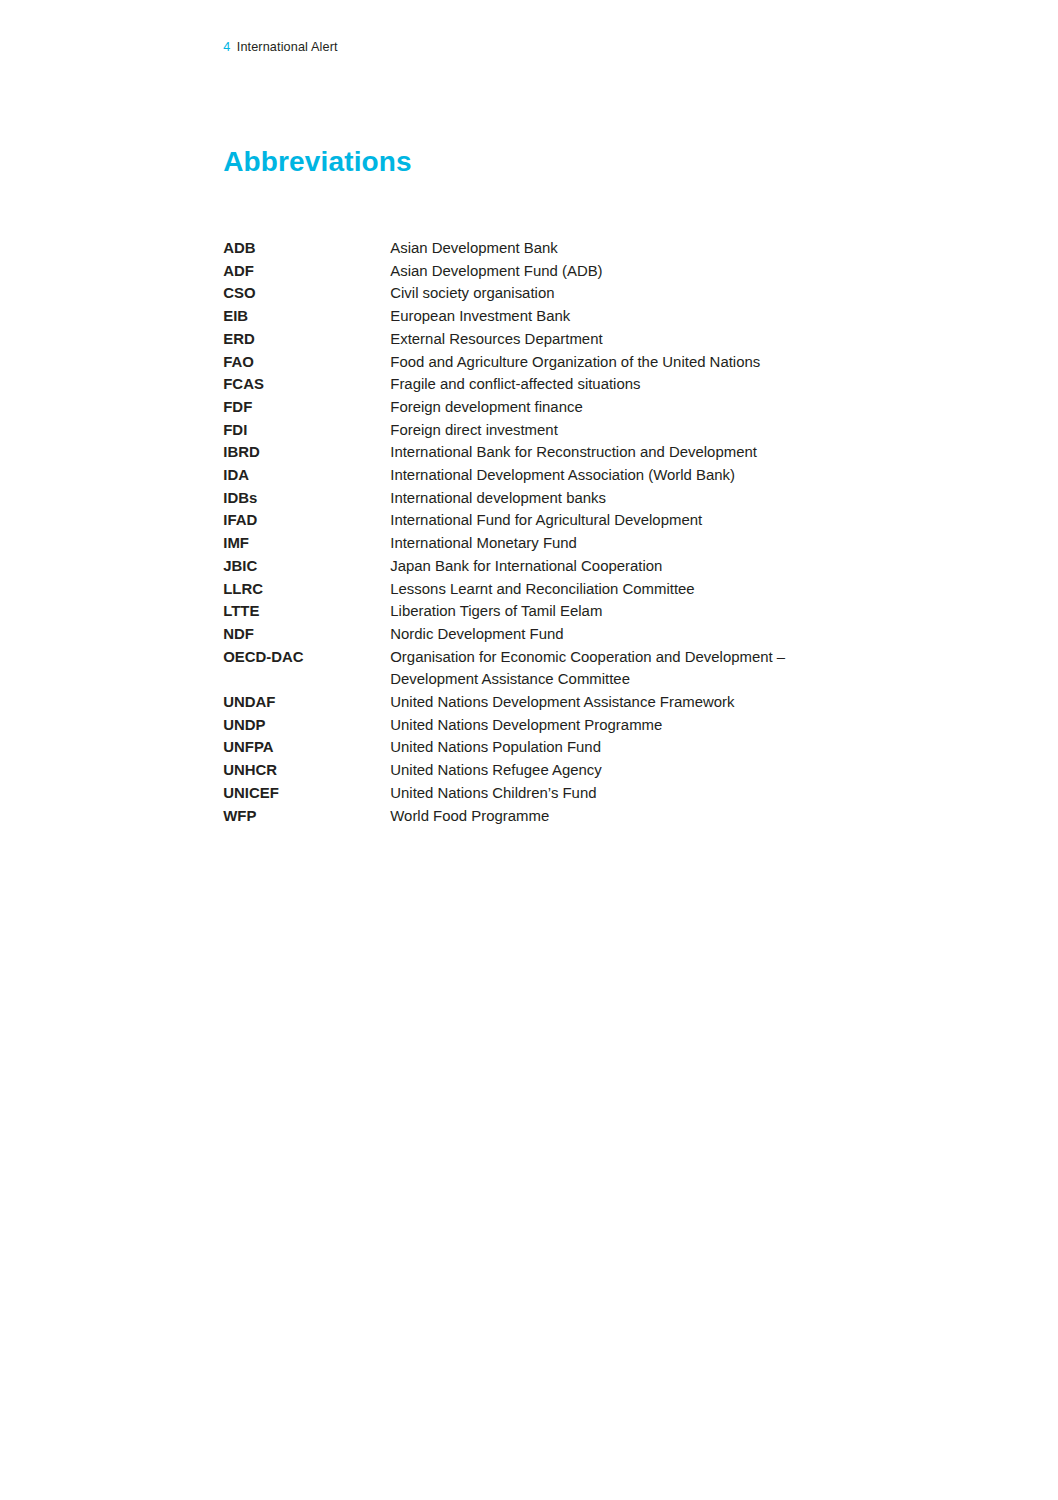4 International Alert
Abbreviations
| ADB | Asian Development Bank |
| ADF | Asian Development Fund (ADB) |
| CSO | Civil society organisation |
| EIB | European Investment Bank |
| ERD | External Resources Department |
| FAO | Food and Agriculture Organization of the United Nations |
| FCAS | Fragile and conflict-affected situations |
| FDF | Foreign development finance |
| FDI | Foreign direct investment |
| IBRD | International Bank for Reconstruction and Development |
| IDA | International Development Association (World Bank) |
| IDBs | International development banks |
| IFAD | International Fund for Agricultural Development |
| IMF | International Monetary Fund |
| JBIC | Japan Bank for International Cooperation |
| LLRC | Lessons Learnt and Reconciliation Committee |
| LTTE | Liberation Tigers of Tamil Eelam |
| NDF | Nordic Development Fund |
| OECD-DAC | Organisation for Economic Cooperation and Development – Development Assistance Committee |
| UNDAF | United Nations Development Assistance Framework |
| UNDP | United Nations Development Programme |
| UNFPA | United Nations Population Fund |
| UNHCR | United Nations Refugee Agency |
| UNICEF | United Nations Children’s Fund |
| WFP | World Food Programme |